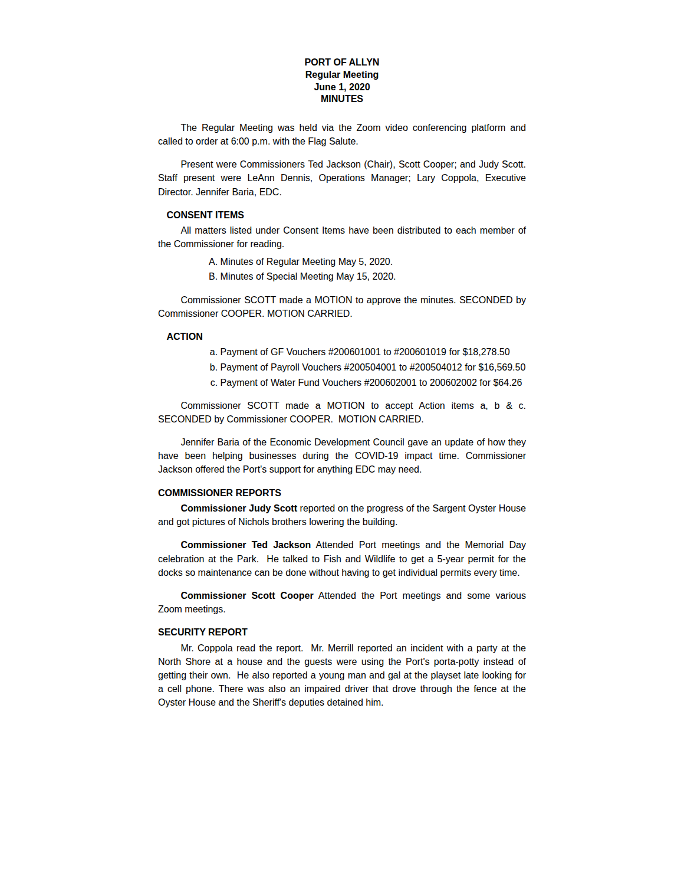PORT OF ALLYN
Regular Meeting
June 1, 2020
MINUTES
The Regular Meeting was held via the Zoom video conferencing platform and called to order at 6:00 p.m. with the Flag Salute.
Present were Commissioners Ted Jackson (Chair), Scott Cooper; and Judy Scott. Staff present were LeAnn Dennis, Operations Manager; Lary Coppola, Executive Director. Jennifer Baria, EDC.
CONSENT ITEMS
All matters listed under Consent Items have been distributed to each member of the Commissioner for reading.
Minutes of Regular Meeting May 5, 2020.
Minutes of Special Meeting May 15, 2020.
Commissioner SCOTT made a MOTION to approve the minutes. SECONDED by Commissioner COOPER. MOTION CARRIED.
ACTION
Payment of GF Vouchers #200601001 to #200601019 for $18,278.50
Payment of Payroll Vouchers #200504001 to #200504012 for $16,569.50
Payment of Water Fund Vouchers #200602001 to 200602002 for $64.26
Commissioner SCOTT made a MOTION to accept Action items a, b & c. SECONDED by Commissioner COOPER. MOTION CARRIED.
Jennifer Baria of the Economic Development Council gave an update of how they have been helping businesses during the COVID-19 impact time. Commissioner Jackson offered the Port's support for anything EDC may need.
COMMISSIONER REPORTS
Commissioner Judy Scott reported on the progress of the Sargent Oyster House and got pictures of Nichols brothers lowering the building.
Commissioner Ted Jackson Attended Port meetings and the Memorial Day celebration at the Park. He talked to Fish and Wildlife to get a 5-year permit for the docks so maintenance can be done without having to get individual permits every time.
Commissioner Scott Cooper Attended the Port meetings and some various Zoom meetings.
SECURITY REPORT
Mr. Coppola read the report. Mr. Merrill reported an incident with a party at the North Shore at a house and the guests were using the Port's porta-potty instead of getting their own. He also reported a young man and gal at the playset late looking for a cell phone. There was also an impaired driver that drove through the fence at the Oyster House and the Sheriff's deputies detained him.